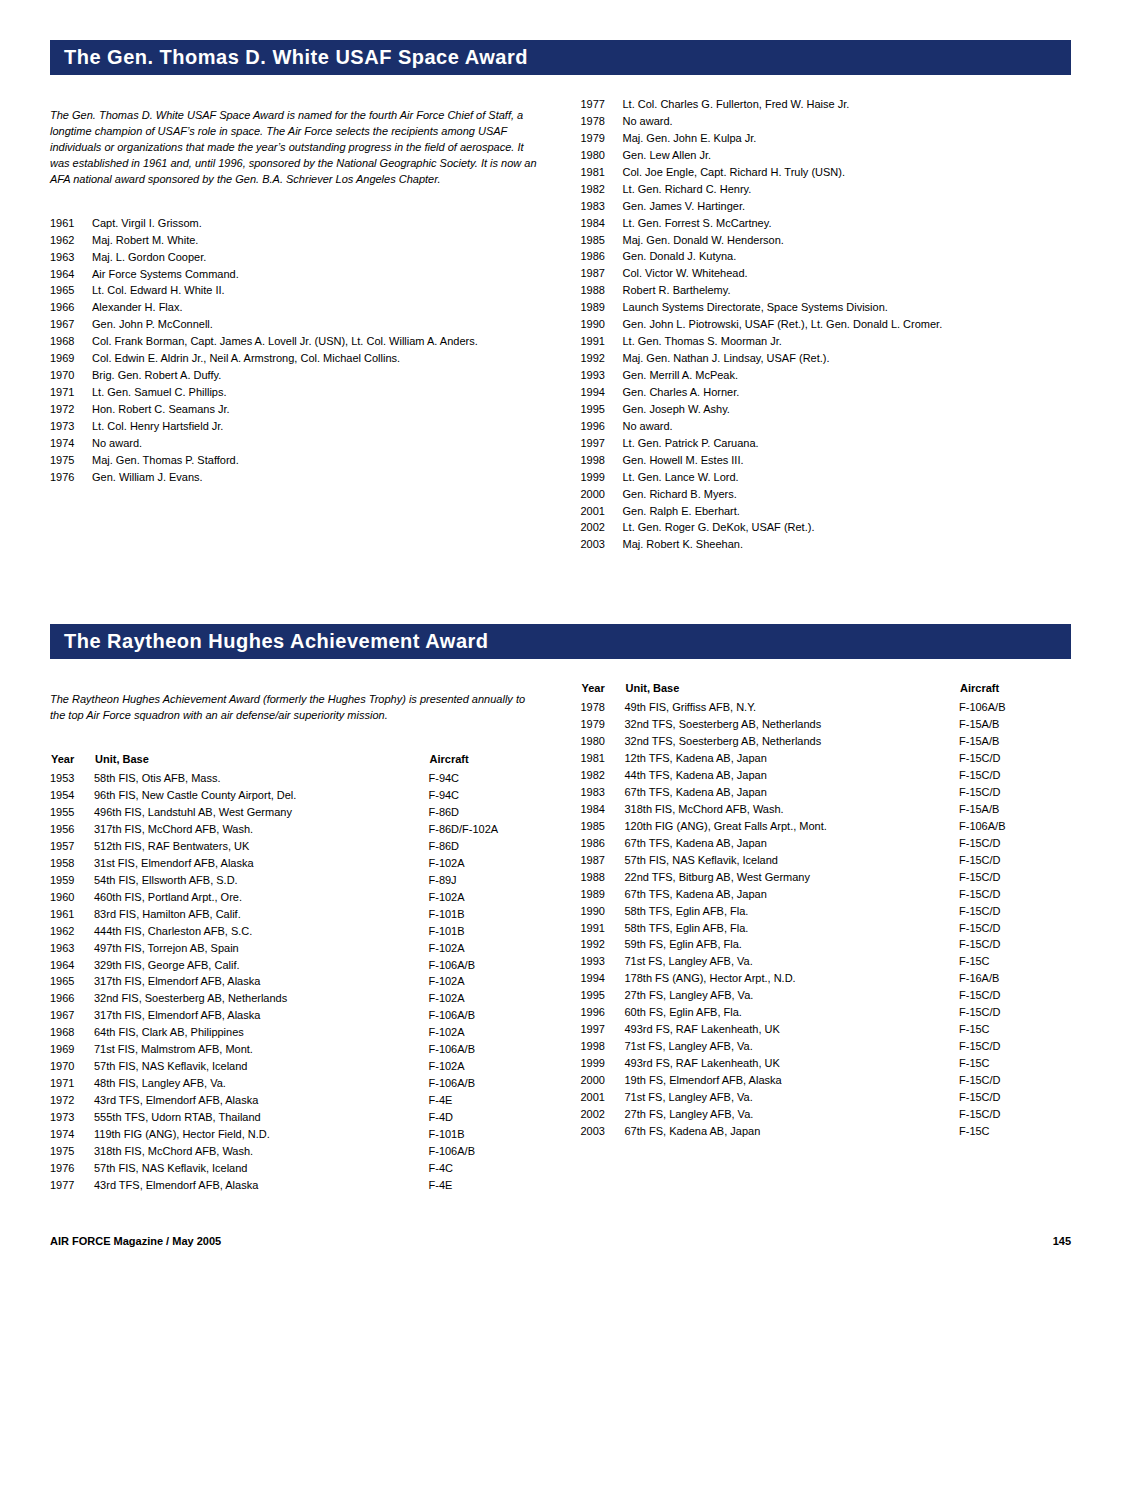The Gen. Thomas D. White USAF Space Award
The Gen. Thomas D. White USAF Space Award is named for the fourth Air Force Chief of Staff, a longtime champion of USAF’s role in space. The Air Force selects the recipients among USAF individuals or organizations that made the year’s outstanding progress in the field of aerospace. It was established in 1961 and, until 1996, sponsored by the National Geographic Society. It is now an AFA national award sponsored by the Gen. B.A. Schriever Los Angeles Chapter.
| 1961 | Capt. Virgil I. Grissom. |
| 1962 | Maj. Robert M. White. |
| 1963 | Maj. L. Gordon Cooper. |
| 1964 | Air Force Systems Command. |
| 1965 | Lt. Col. Edward H. White II. |
| 1966 | Alexander H. Flax. |
| 1967 | Gen. John P. McConnell. |
| 1968 | Col. Frank Borman, Capt. James A. Lovell Jr. (USN), Lt. Col. William A. Anders. |
| 1969 | Col. Edwin E. Aldrin Jr., Neil A. Armstrong, Col. Michael Collins. |
| 1970 | Brig. Gen. Robert A. Duffy. |
| 1971 | Lt. Gen. Samuel C. Phillips. |
| 1972 | Hon. Robert C. Seamans Jr. |
| 1973 | Lt. Col. Henry Hartsfield Jr. |
| 1974 | No award. |
| 1975 | Maj. Gen. Thomas P. Stafford. |
| 1976 | Gen. William J. Evans. |
| 1977 | Lt. Col. Charles G. Fullerton, Fred W. Haise Jr. |
| 1978 | No award. |
| 1979 | Maj. Gen. John E. Kulpa Jr. |
| 1980 | Gen. Lew Allen Jr. |
| 1981 | Col. Joe Engle, Capt. Richard H. Truly (USN). |
| 1982 | Lt. Gen. Richard C. Henry. |
| 1983 | Gen. James V. Hartinger. |
| 1984 | Lt. Gen. Forrest S. McCartney. |
| 1985 | Maj. Gen. Donald W. Henderson. |
| 1986 | Gen. Donald J. Kutyna. |
| 1987 | Col. Victor W. Whitehead. |
| 1988 | Robert R. Barthelemy. |
| 1989 | Launch Systems Directorate, Space Systems Division. |
| 1990 | Gen. John L. Piotrowski, USAF (Ret.), Lt. Gen. Donald L. Cromer. |
| 1991 | Lt. Gen. Thomas S. Moorman Jr. |
| 1992 | Maj. Gen. Nathan J. Lindsay, USAF (Ret.). |
| 1993 | Gen. Merrill A. McPeak. |
| 1994 | Gen. Charles A. Horner. |
| 1995 | Gen. Joseph W. Ashy. |
| 1996 | No award. |
| 1997 | Lt. Gen. Patrick P. Caruana. |
| 1998 | Gen. Howell M. Estes III. |
| 1999 | Lt. Gen. Lance W. Lord. |
| 2000 | Gen. Richard B. Myers. |
| 2001 | Gen. Ralph E. Eberhart. |
| 2002 | Lt. Gen. Roger G. DeKok, USAF (Ret.). |
| 2003 | Maj. Robert K. Sheehan. |
The Raytheon Hughes Achievement Award
The Raytheon Hughes Achievement Award (formerly the Hughes Trophy) is presented annually to the top Air Force squadron with an air defense/air superiority mission.
| Year | Unit, Base | Aircraft |
| --- | --- | --- |
| 1953 | 58th FIS, Otis AFB, Mass. | F-94C |
| 1954 | 96th FIS, New Castle County Airport, Del. | F-94C |
| 1955 | 496th FIS, Landstuhl AB, West Germany | F-86D |
| 1956 | 317th FIS, McChord AFB, Wash. | F-86D/F-102A |
| 1957 | 512th FIS, RAF Bentwaters, UK | F-86D |
| 1958 | 31st FIS, Elmendorf AFB, Alaska | F-102A |
| 1959 | 54th FIS, Ellsworth AFB, S.D. | F-89J |
| 1960 | 460th FIS, Portland Arpt., Ore. | F-102A |
| 1961 | 83rd FIS, Hamilton AFB, Calif. | F-101B |
| 1962 | 444th FIS, Charleston AFB, S.C. | F-101B |
| 1963 | 497th FIS, Torrejon AB, Spain | F-102A |
| 1964 | 329th FIS, George AFB, Calif. | F-106A/B |
| 1965 | 317th FIS, Elmendorf AFB, Alaska | F-102A |
| 1966 | 32nd FIS, Soesterberg AB, Netherlands | F-102A |
| 1967 | 317th FIS, Elmendorf AFB, Alaska | F-106A/B |
| 1968 | 64th FIS, Clark AB, Philippines | F-102A |
| 1969 | 71st FIS, Malmstrom AFB, Mont. | F-106A/B |
| 1970 | 57th FIS, NAS Keflavik, Iceland | F-102A |
| 1971 | 48th FIS, Langley AFB, Va. | F-106A/B |
| 1972 | 43rd TFS, Elmendorf AFB, Alaska | F-4E |
| 1973 | 555th TFS, Udorn RTAB, Thailand | F-4D |
| 1974 | 119th FIG (ANG), Hector Field, N.D. | F-101B |
| 1975 | 318th FIS, McChord AFB, Wash. | F-106A/B |
| 1976 | 57th FIS, NAS Keflavik, Iceland | F-4C |
| 1977 | 43rd TFS, Elmendorf AFB, Alaska | F-4E |
| Year | Unit, Base | Aircraft |
| --- | --- | --- |
| 1978 | 49th FIS, Griffiss AFB, N.Y. | F-106A/B |
| 1979 | 32nd TFS, Soesterberg AB, Netherlands | F-15A/B |
| 1980 | 32nd TFS, Soesterberg AB, Netherlands | F-15A/B |
| 1981 | 12th TFS, Kadena AB, Japan | F-15C/D |
| 1982 | 44th TFS, Kadena AB, Japan | F-15C/D |
| 1983 | 67th TFS, Kadena AB, Japan | F-15C/D |
| 1984 | 318th FIS, McChord AFB, Wash. | F-15A/B |
| 1985 | 120th FIG (ANG), Great Falls Arpt., Mont. | F-106A/B |
| 1986 | 67th TFS, Kadena AB, Japan | F-15C/D |
| 1987 | 57th FIS, NAS Keflavik, Iceland | F-15C/D |
| 1988 | 22nd TFS, Bitburg AB, West Germany | F-15C/D |
| 1989 | 67th TFS, Kadena AB, Japan | F-15C/D |
| 1990 | 58th TFS, Eglin AFB, Fla. | F-15C/D |
| 1991 | 58th TFS, Eglin AFB, Fla. | F-15C/D |
| 1992 | 59th FS, Eglin AFB, Fla. | F-15C/D |
| 1993 | 71st FS, Langley AFB, Va. | F-15C |
| 1994 | 178th FS (ANG), Hector Arpt., N.D. | F-16A/B |
| 1995 | 27th FS, Langley AFB, Va. | F-15C/D |
| 1996 | 60th FS, Eglin AFB, Fla. | F-15C/D |
| 1997 | 493rd FS, RAF Lakenheath, UK | F-15C |
| 1998 | 71st FS, Langley AFB, Va. | F-15C/D |
| 1999 | 493rd FS, RAF Lakenheath, UK | F-15C |
| 2000 | 19th FS, Elmendorf AFB, Alaska | F-15C/D |
| 2001 | 71st FS, Langley AFB, Va. | F-15C/D |
| 2002 | 27th FS, Langley AFB, Va. | F-15C/D |
| 2003 | 67th FS, Kadena AB, Japan | F-15C |
AIR FORCE Magazine / May 2005
145